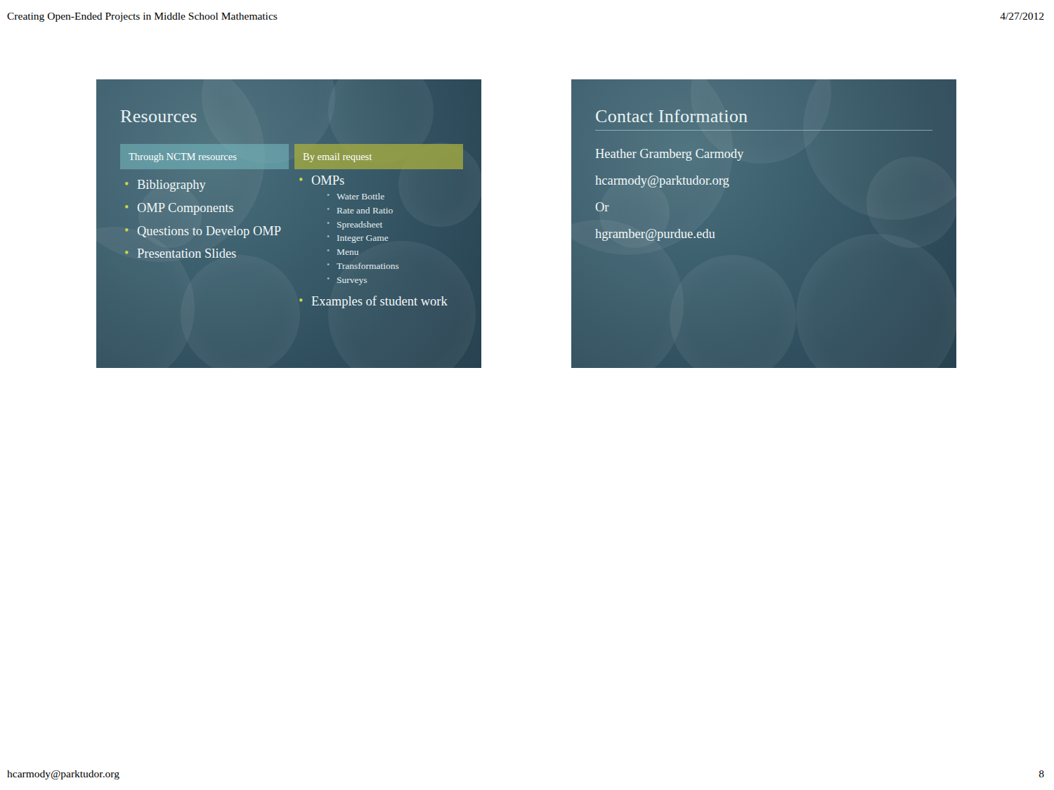Creating Open-Ended Projects in Middle School Mathematics
4/27/2012
Resources
Through NCTM resources
By email request
Bibliography
OMP Components
Questions to Develop OMP
Presentation Slides
OMPs
Water Bottle
Rate and Ratio
Spreadsheet
Integer Game
Menu
Transformations
Surveys
Examples of student work
Contact Information
Heather Gramberg Carmody
hcarmody@parktudor.org
Or
hgramber@purdue.edu
hcarmody@parktudor.org
8